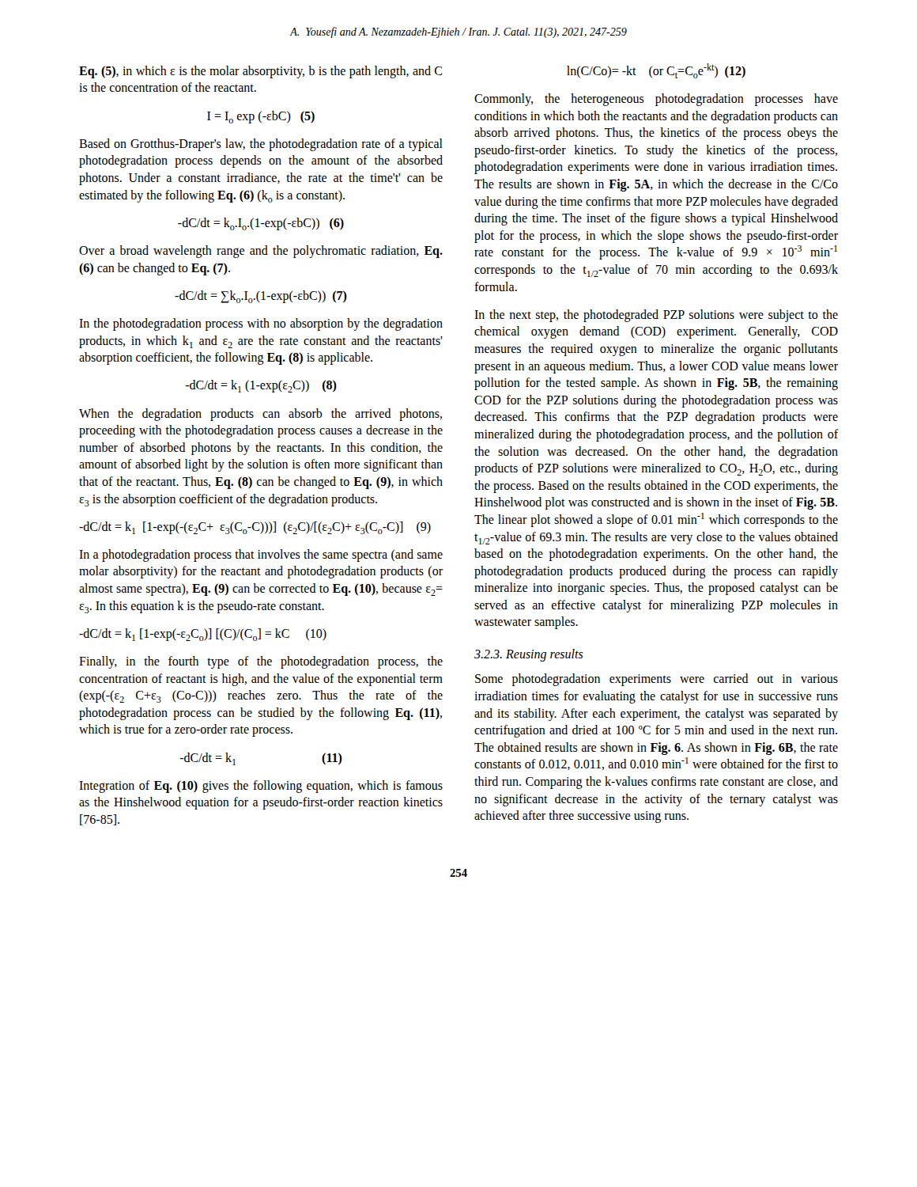A. Yousefi and A. Nezamzadeh-Ejhieh / Iran. J. Catal. 11(3), 2021, 247-259
Eq. (5), in which ε is the molar absorptivity, b is the path length, and C is the concentration of the reactant.
I = Io exp (-εbC) (5)
Based on Grotthus-Draper's law, the photodegradation rate of a typical photodegradation process depends on the amount of the absorbed photons. Under a constant irradiance, the rate at the time't' can be estimated by the following Eq. (6) (ko is a constant).
-dC/dt = ko.Io.(1-exp(-εbC)) (6)
Over a broad wavelength range and the polychromatic radiation, Eq. (6) can be changed to Eq. (7).
-dC/dt = ∑ko.Io.(1-exp(-εbC)) (7)
In the photodegradation process with no absorption by the degradation products, in which k1 and ε2 are the rate constant and the reactants' absorption coefficient, the following Eq. (8) is applicable.
-dC/dt = k1 (1-exp(ε2C)) (8)
When the degradation products can absorb the arrived photons, proceeding with the photodegradation process causes a decrease in the number of absorbed photons by the reactants. In this condition, the amount of absorbed light by the solution is often more significant than that of the reactant. Thus, Eq. (8) can be changed to Eq. (9), in which ε3 is the absorption coefficient of the degradation products.
-dC/dt = k1 [1-exp(-(ε2C+ ε3(Co-C)))] (ε2C)/[(ε2C)+ ε3(Co-C)] (9)
In a photodegradation process that involves the same spectra (and same molar absorptivity) for the reactant and photodegradation products (or almost same spectra), Eq. (9) can be corrected to Eq. (10), because ε2= ε3. In this equation k is the pseudo-rate constant.
-dC/dt = k1 [1-exp(-ε2Co)] [(C)/(Co] = kC (10)
Finally, in the fourth type of the photodegradation process, the concentration of reactant is high, and the value of the exponential term (exp(-(ε2 C+ε3 (Co-C))) reaches zero. Thus the rate of the photodegradation process can be studied by the following Eq. (11), which is true for a zero-order rate process.
-dC/dt = k1 (11)
Integration of Eq. (10) gives the following equation, which is famous as the Hinshelwood equation for a pseudo-first-order reaction kinetics [76-85].
ln(C/Co)= -kt (or Ct=Coe-kt) (12)
Commonly, the heterogeneous photodegradation processes have conditions in which both the reactants and the degradation products can absorb arrived photons. Thus, the kinetics of the process obeys the pseudo-first-order kinetics. To study the kinetics of the process, photodegradation experiments were done in various irradiation times. The results are shown in Fig. 5A, in which the decrease in the C/Co value during the time confirms that more PZP molecules have degraded during the time. The inset of the figure shows a typical Hinshelwood plot for the process, in which the slope shows the pseudo-first-order rate constant for the process. The k-value of 9.9 × 10-3 min-1 corresponds to the t1/2-value of 70 min according to the 0.693/k formula.
In the next step, the photodegraded PZP solutions were subject to the chemical oxygen demand (COD) experiment. Generally, COD measures the required oxygen to mineralize the organic pollutants present in an aqueous medium. Thus, a lower COD value means lower pollution for the tested sample. As shown in Fig. 5B, the remaining COD for the PZP solutions during the photodegradation process was decreased. This confirms that the PZP degradation products were mineralized during the photodegradation process, and the pollution of the solution was decreased. On the other hand, the degradation products of PZP solutions were mineralized to CO2, H2O, etc., during the process. Based on the results obtained in the COD experiments, the Hinshelwood plot was constructed and is shown in the inset of Fig. 5B. The linear plot showed a slope of 0.01 min-1 which corresponds to the t1/2-value of 69.3 min. The results are very close to the values obtained based on the photodegradation experiments. On the other hand, the photodegradation products produced during the process can rapidly mineralize into inorganic species. Thus, the proposed catalyst can be served as an effective catalyst for mineralizing PZP molecules in wastewater samples.
3.2.3. Reusing results
Some photodegradation experiments were carried out in various irradiation times for evaluating the catalyst for use in successive runs and its stability. After each experiment, the catalyst was separated by centrifugation and dried at 100 ºC for 5 min and used in the next run. The obtained results are shown in Fig. 6. As shown in Fig. 6B, the rate constants of 0.012, 0.011, and 0.010 min-1 were obtained for the first to third run. Comparing the k-values confirms rate constant are close, and no significant decrease in the activity of the ternary catalyst was achieved after three successive using runs.
254